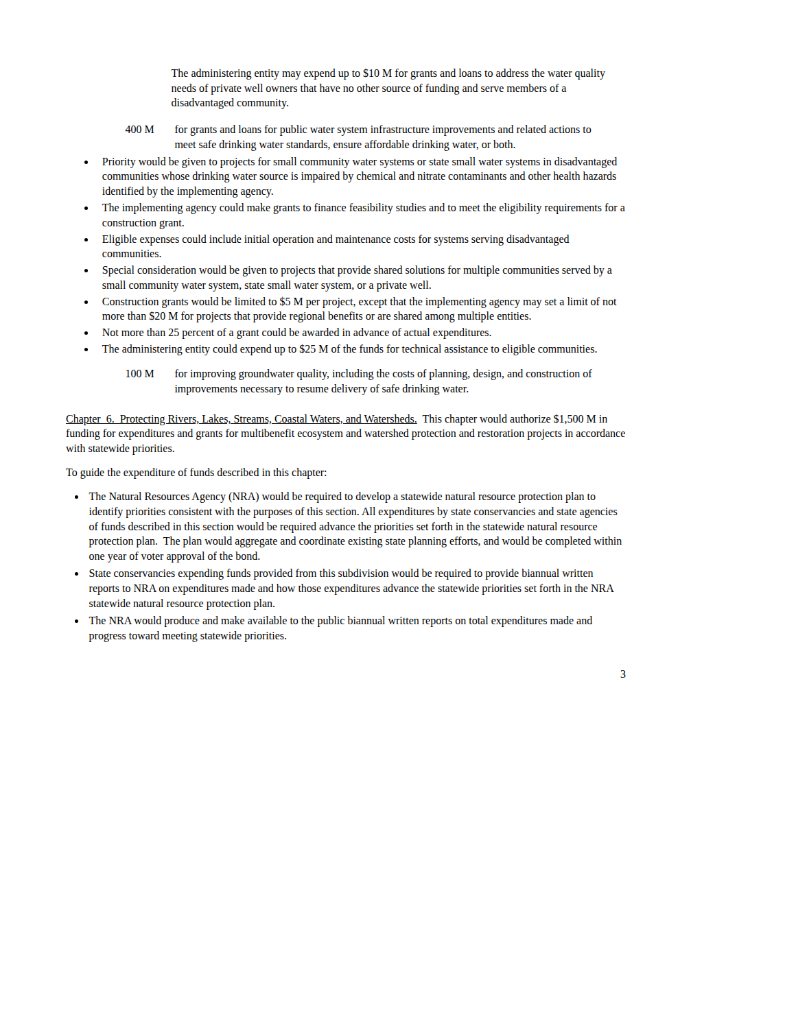The administering entity may expend up to $10 M for grants and loans to address the water quality needs of private well owners that have no other source of funding and serve members of a disadvantaged community.
400 M
for grants and loans for public water system infrastructure improvements and related actions to meet safe drinking water standards, ensure affordable drinking water, or both.
Priority would be given to projects for small community water systems or state small water systems in disadvantaged communities whose drinking water source is impaired by chemical and nitrate contaminants and other health hazards identified by the implementing agency.
The implementing agency could make grants to finance feasibility studies and to meet the eligibility requirements for a construction grant.
Eligible expenses could include initial operation and maintenance costs for systems serving disadvantaged communities.
Special consideration would be given to projects that provide shared solutions for multiple communities served by a small community water system, state small water system, or a private well.
Construction grants would be limited to $5 M per project, except that the implementing agency may set a limit of not more than $20 M for projects that provide regional benefits or are shared among multiple entities.
Not more than 25 percent of a grant could be awarded in advance of actual expenditures.
The administering entity could expend up to $25 M of the funds for technical assistance to eligible communities.
100 M
for improving groundwater quality, including the costs of planning, design, and construction of improvements necessary to resume delivery of safe drinking water.
Chapter 6. Protecting Rivers, Lakes, Streams, Coastal Waters, and Watersheds. This chapter would authorize $1,500 M in funding for expenditures and grants for multibenefit ecosystem and watershed protection and restoration projects in accordance with statewide priorities.
To guide the expenditure of funds described in this chapter:
The Natural Resources Agency (NRA) would be required to develop a statewide natural resource protection plan to identify priorities consistent with the purposes of this section. All expenditures by state conservancies and state agencies of funds described in this section would be required advance the priorities set forth in the statewide natural resource protection plan. The plan would aggregate and coordinate existing state planning efforts, and would be completed within one year of voter approval of the bond.
State conservancies expending funds provided from this subdivision would be required to provide biannual written reports to NRA on expenditures made and how those expenditures advance the statewide priorities set forth in the NRA statewide natural resource protection plan.
The NRA would produce and make available to the public biannual written reports on total expenditures made and progress toward meeting statewide priorities.
3